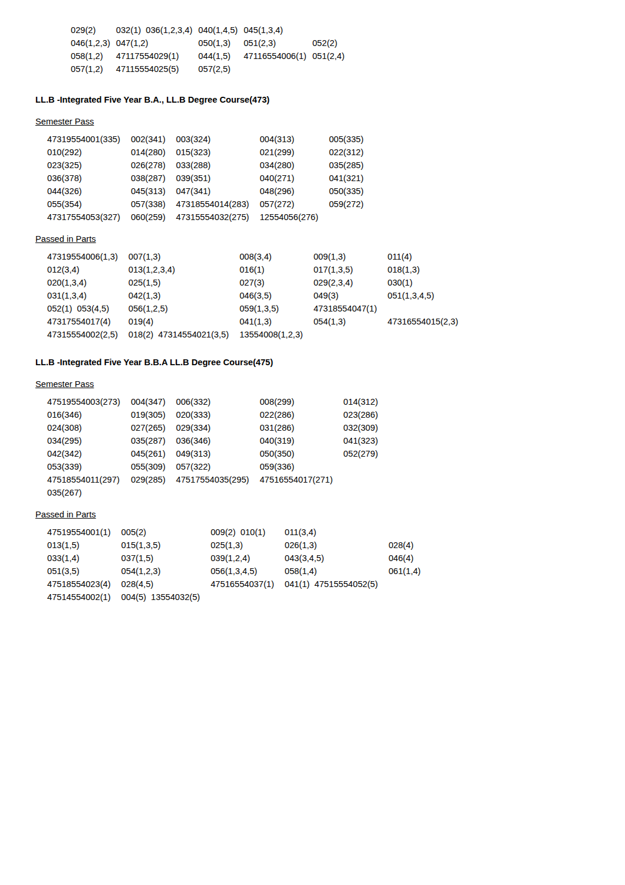| 029(2) | 032(1) 036(1,2,3,4) | 040(1,4,5) | 045(1,3,4) | |
| 046(1,2,3) | 047(1,2) | 050(1,3) | 051(2,3) | 052(2) |
| 058(1,2) | 47117554029(1) | 044(1,5) | 47116554006(1) | 051(2,4) |
| 057(1,2) | 47115554025(5) | 057(2,5) | | |
LL.B -Integrated Five Year B.A., LL.B Degree Course(473)
Semester Pass
| 47319554001(335) | 002(341) | 003(324) | 004(313) | 005(335) |
| 010(292) | 014(280) | 015(323) | 021(299) | 022(312) |
| 023(325) | 026(278) | 033(288) | 034(280) | 035(285) |
| 036(378) | 038(287) | 039(351) | 040(271) | 041(321) |
| 044(326) | 045(313) | 047(341) | 048(296) | 050(335) |
| 055(354) | 057(338) | 47318554014(283) | 057(272) | 059(272) |
| 47317554053(327) | 060(259) | 47315554032(275) | 12554056(276) | |
Passed in Parts
| 47319554006(1,3) | 007(1,3) | 008(3,4) | 009(1,3) | 011(4) |
| 012(3,4) | 013(1,2,3,4) | 016(1) | 017(1,3,5) | 018(1,3) |
| 020(1,3,4) | 025(1,5) | 027(3) | 029(2,3,4) | 030(1) |
| 031(1,3,4) | 042(1,3) | 046(3,5) | 049(3) | 051(1,3,4,5) |
| 052(1) 053(4,5) | 056(1,2,5) | 059(1,3,5) | 47318554047(1) | |
| 47317554017(4) | 019(4) | 041(1,3) | 054(1,3) | 47316554015(2,3) |
| 47315554002(2,5) | 018(2) 47314554021(3,5) | 13554008(1,2,3) | | |
LL.B -Integrated Five Year B.B.A LL.B Degree Course(475)
Semester Pass
| 47519554003(273) | 004(347) | 006(332) | 008(299) | 014(312) |
| 016(346) | 019(305) | 020(333) | 022(286) | 023(286) |
| 024(308) | 027(265) | 029(334) | 031(286) | 032(309) |
| 034(295) | 035(287) | 036(346) | 040(319) | 041(323) |
| 042(342) | 045(261) | 049(313) | 050(350) | 052(279) |
| 053(339) | 055(309) | 057(322) | 059(336) | |
| 47518554011(297) | 029(285) | 47517554035(295) | 47516554017(271) | |
| 035(267) | | | | |
Passed in Parts
| 47519554001(1) | 005(2) | 009(2) 010(1) | 011(3,4) | |
| 013(1,5) | 015(1,3,5) | 025(1,3) | 026(1,3) | 028(4) |
| 033(1,4) | 037(1,5) | 039(1,2,4) | 043(3,4,5) | 046(4) |
| 051(3,5) | 054(1,2,3) | 056(1,3,4,5) | 058(1,4) | 061(1,4) |
| 47518554023(4) | 028(4,5) | 47516554037(1) | 041(1) 47515554052(5) | |
| 47514554002(1) | 004(5) 13554032(5) | | | |